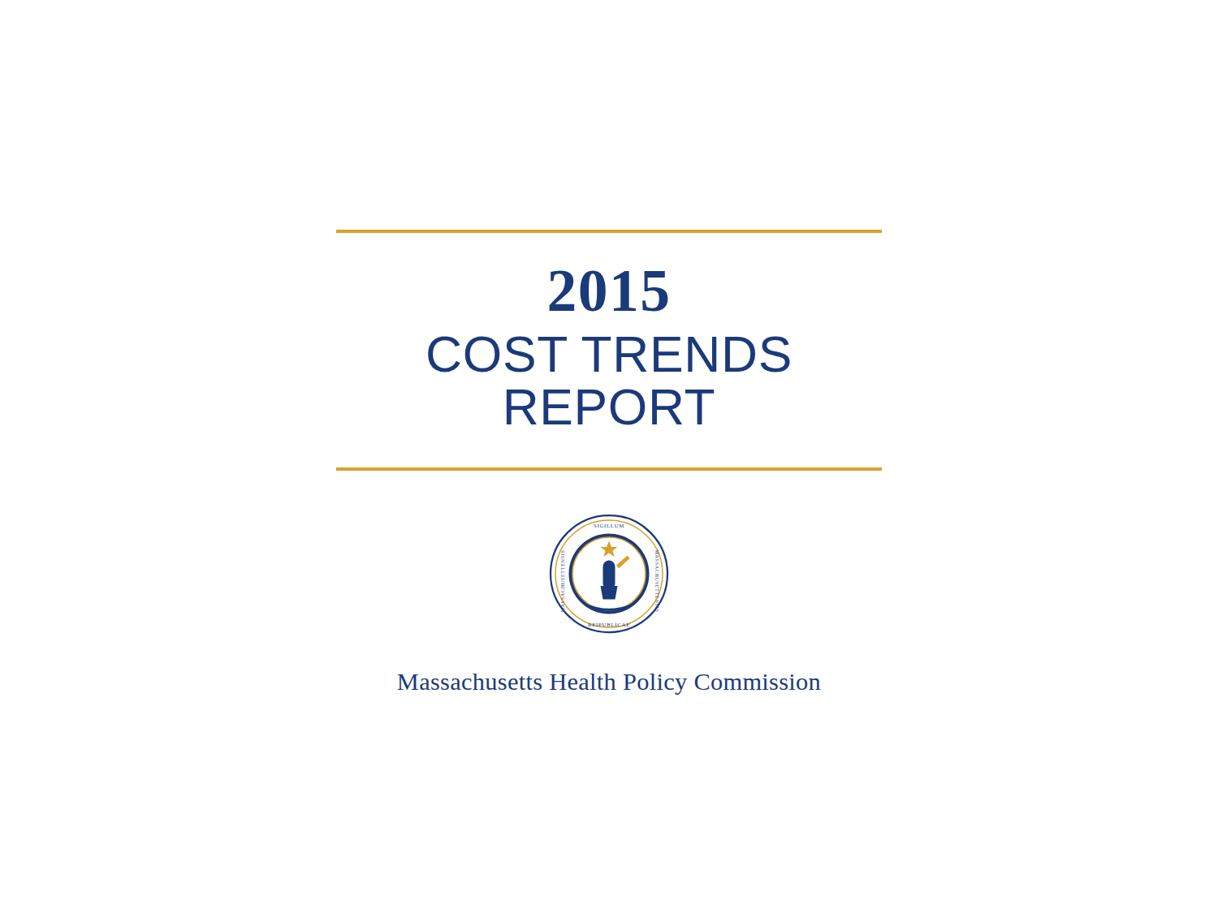2015
Cost Trends Report
SIGILLUM REIPUBLICAE MASSACHUSETTENSIS MASSACHUSETTENSIS
Massachusetts Health Policy Commission